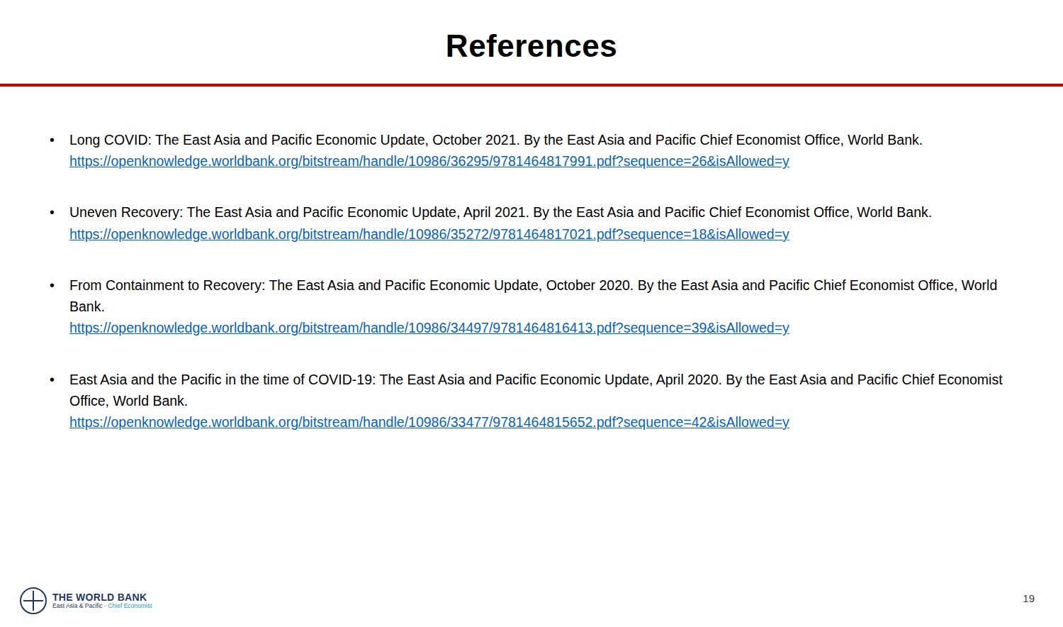References
Long COVID: The East Asia and Pacific Economic Update, October 2021. By the East Asia and Pacific Chief Economist Office, World Bank.
https://openknowledge.worldbank.org/bitstream/handle/10986/36295/9781464817991.pdf?sequence=26&isAllowed=y
Uneven Recovery: The East Asia and Pacific Economic Update, April 2021. By the East Asia and Pacific Chief Economist Office, World Bank.
https://openknowledge.worldbank.org/bitstream/handle/10986/35272/9781464817021.pdf?sequence=18&isAllowed=y
From Containment to Recovery: The East Asia and Pacific Economic Update, October 2020. By the East Asia and Pacific Chief Economist Office, World Bank.
https://openknowledge.worldbank.org/bitstream/handle/10986/34497/9781464816413.pdf?sequence=39&isAllowed=y
East Asia and the Pacific in the time of COVID-19: The East Asia and Pacific Economic Update, April 2020. By the East Asia and Pacific Chief Economist Office, World Bank.
https://openknowledge.worldbank.org/bitstream/handle/10986/33477/9781464815652.pdf?sequence=42&isAllowed=y
THE WORLD BANK
East Asia & Pacific · Chief Economist
19